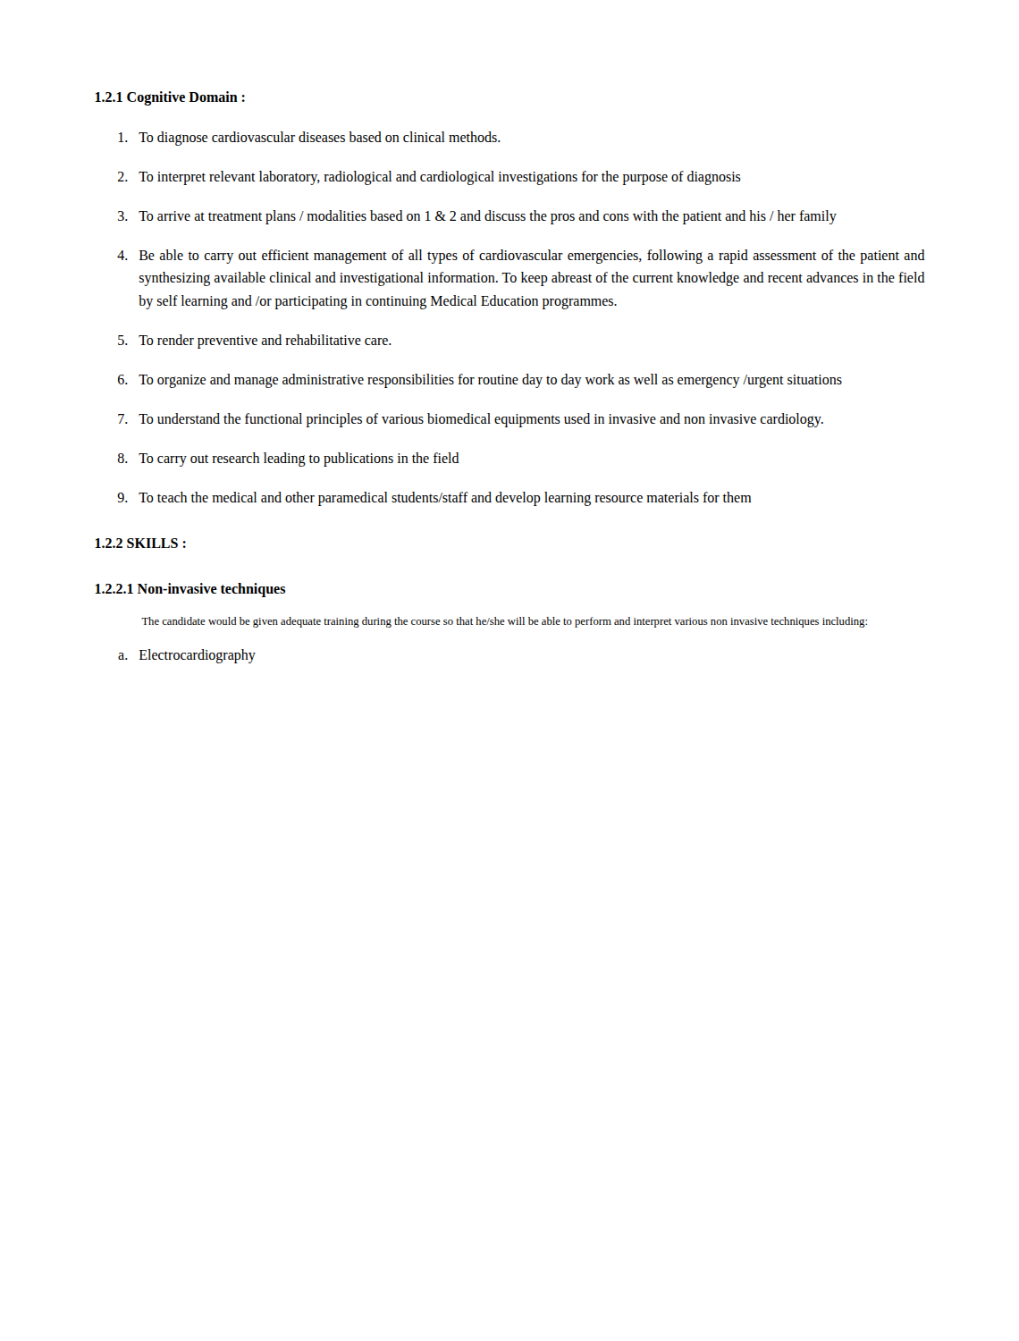1.2.1 Cognitive Domain :
To diagnose cardiovascular diseases based on clinical methods.
To interpret relevant laboratory, radiological and cardiological investigations for the purpose of diagnosis
To arrive at treatment plans / modalities based on 1 & 2 and discuss the pros and cons with the patient and his / her family
Be able to carry out efficient management of all types of cardiovascular emergencies, following a rapid assessment of the patient and synthesizing available clinical and investigational information. To keep abreast of the current knowledge and recent advances in the field by self learning and /or participating in continuing Medical Education programmes.
To render preventive and rehabilitative care.
To organize and manage administrative responsibilities for routine day to day work as well as emergency /urgent situations
To understand the functional principles of various biomedical equipments used in invasive and non invasive cardiology.
To carry out research leading to publications in the field
To teach the medical and other paramedical students/staff and develop learning resource materials for them
1.2.2 SKILLS :
1.2.2.1 Non-invasive techniques
The candidate would be given adequate training during the course so that he/she will be able to perform and interpret various non invasive techniques including:
Electrocardiography